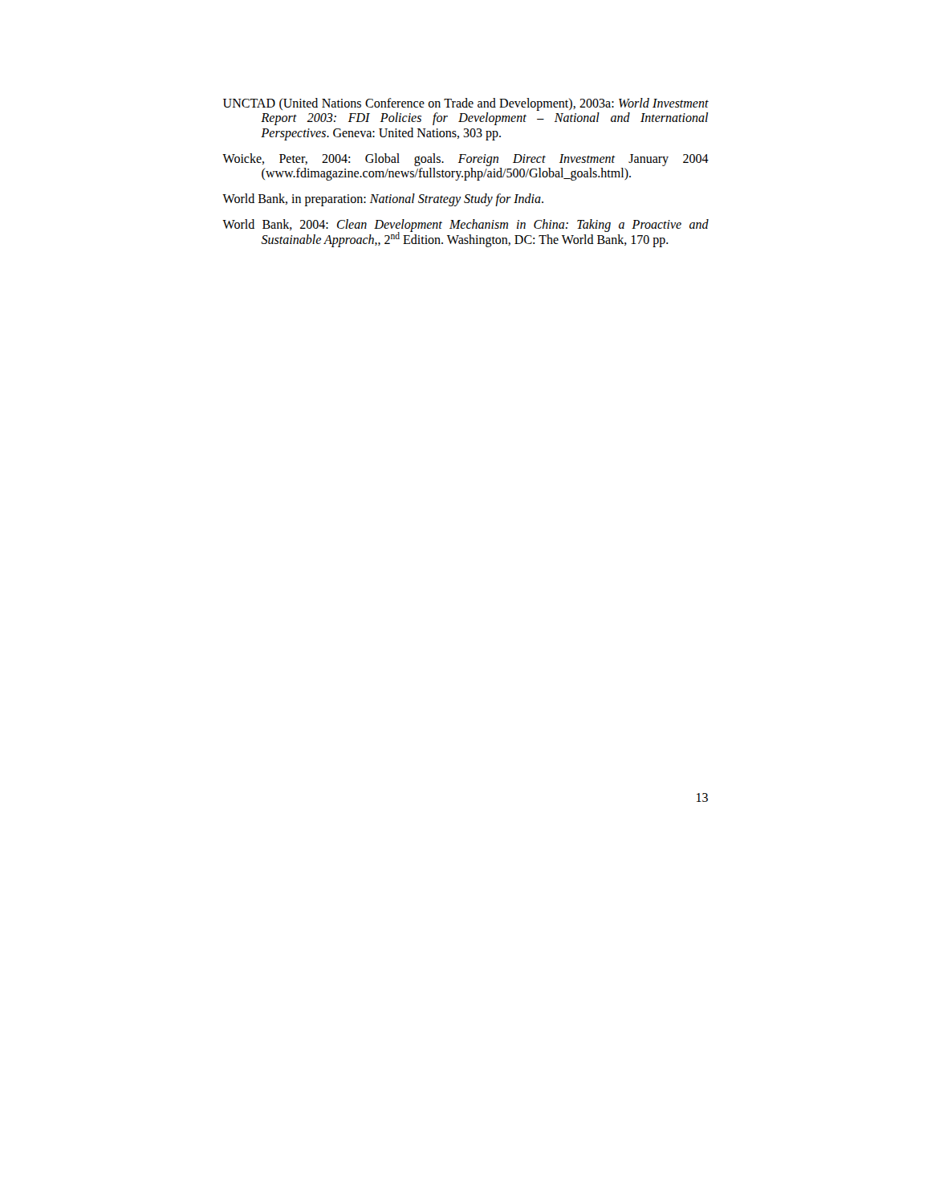UNCTAD (United Nations Conference on Trade and Development), 2003a: World Investment Report 2003: FDI Policies for Development – National and International Perspectives. Geneva: United Nations, 303 pp.
Woicke, Peter, 2004: Global goals. Foreign Direct Investment January 2004 (www.fdimagazine.com/news/fullstory.php/aid/500/Global_goals.html).
World Bank, in preparation: National Strategy Study for India.
World Bank, 2004: Clean Development Mechanism in China: Taking a Proactive and Sustainable Approach,, 2nd Edition. Washington, DC: The World Bank, 170 pp.
13